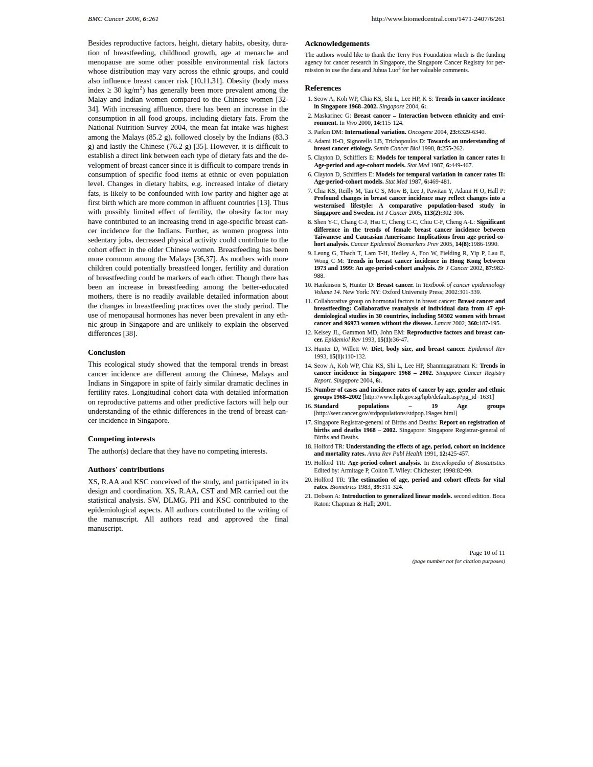BMC Cancer 2006, 6:261
http://www.biomedcentral.com/1471-2407/6/261
Besides reproductive factors, height, dietary habits, obesity, duration of breastfeeding, childhood growth, age at menarche and menopause are some other possible environmental risk factors whose distribution may vary across the ethnic groups, and could also influence breast cancer risk [10,11,31]. Obesity (body mass index ≥ 30 kg/m2) has generally been more prevalent among the Malay and Indian women compared to the Chinese women [32-34]. With increasing affluence, there has been an increase in the consumption in all food groups, including dietary fats. From the National Nutrition Survey 2004, the mean fat intake was highest among the Malays (85.2 g), followed closely by the Indians (83.3 g) and lastly the Chinese (76.2 g) [35]. However, it is difficult to establish a direct link between each type of dietary fats and the development of breast cancer since it is difficult to compare trends in consumption of specific food items at ethnic or even population level. Changes in dietary habits, e.g. increased intake of dietary fats, is likely to be confounded with low parity and higher age at first birth which are more common in affluent countries [13]. Thus with possibly limited effect of fertility, the obesity factor may have contributed to an increasing trend in age-specific breast cancer incidence for the Indians. Further, as women progress into sedentary jobs, decreased physical activity could contribute to the cohort effect in the older Chinese women. Breastfeeding has been more common among the Malays [36,37]. As mothers with more children could potentially breastfeed longer, fertility and duration of breastfeeding could be markers of each other. Though there has been an increase in breastfeeding among the better-educated mothers, there is no readily available detailed information about the changes in breastfeeding practices over the study period. The use of menopausal hormones has never been prevalent in any ethnic group in Singapore and are unlikely to explain the observed differences [38].
Conclusion
This ecological study showed that the temporal trends in breast cancer incidence are different among the Chinese, Malays and Indians in Singapore in spite of fairly similar dramatic declines in fertility rates. Longitudinal cohort data with detailed information on reproductive patterns and other predictive factors will help our understanding of the ethnic differences in the trend of breast cancer incidence in Singapore.
Competing interests
The author(s) declare that they have no competing interests.
Authors' contributions
XS, R.AA and KSC conceived of the study, and participated in its design and coordination. XS, R.AA, CST and MR carried out the statistical analysis. SW, DLMG, PH and KSC contributed to the epidemiological aspects. All authors contributed to the writing of the manuscript. All authors read and approved the final manuscript.
Acknowledgements
The authors would like to thank the Terry Fox Foundation which is the funding agency for cancer research in Singapore, the Singapore Cancer Registry for permission to use the data and Juhua Luo3 for her valuable comments.
References
Seow A, Koh WP, Chia KS, Shi L, Lee HP, K S: Trends in cancer incidence in Singapore 1968–2002. Singapore 2004, 6:.
Maskarinec G: Breast cancer – Interaction between ethnicity and environment. In Vivo 2000, 14: 115-124.
Parkin DM: International variation. Oncogene 2004, 23: 6329-6340.
Adami H-O, Signorello LB, Trichopoulos D: Towards an understanding of breast cancer etiology. Semin Cancer Biol 1998, 8: 255-262.
Clayton D, Schifflers E: Models for temporal variation in cancer rates I: Age-period and age-cohort models. Stat Med 1987, 6: 449-467.
Clayton D, Schifflers E: Models for temporal variation in cancer rates II: Age-period-cohort models. Stat Med 1987, 6: 469-481.
Chia KS, Reilly M, Tan C-S, Mow B, Lee J, Pawitan Y, Adami H-O, Hall P: Profound changes in breast cancer incidence may reflect changes into a westernised lifestyle: A comparative population-based study in Singapore and Sweden. Int J Cancer 2005, 113(2): 302-306.
Shen Y-C, Chang C-J, Hsu C, Cheng C-C, Chiu C-F, Cheng A-L: Significant difference in the trends of female breast cancer incidence between Taiwanese and Caucasian Americans: Implications from age-period-cohort analysis. Cancer Epidemiol Biomarkers Prev 2005, 14(8): 1986-1990.
Leung G, Thach T, Lam T-H, Hedley A, Foo W, Fielding R, Yip P, Lau E, Wong C-M: Trends in breast cancer incidence in Hong Kong between 1973 and 1999: An age-period-cohort analysis. Br J Cancer 2002, 87: 982-988.
Hankinson S, Hunter D: Breast cancer. In Textbook of cancer epidemiology Volume 14. New York: NY: Oxford University Press; 2002:301-339.
Collaborative group on hormonal factors in breast cancer: Breast cancer and breastfeeding: Collaborative reanalysis of individual data from 47 epidemiological studies in 30 countries, including 50302 women with breast cancer and 96973 women without the disease. Lancet 2002, 360: 187-195.
Kelsey JL, Gammon MD, John EM: Reproductive factors and breast cancer. Epidemiol Rev 1993, 15(1): 36-47.
Hunter D, Willett W: Diet, body size, and breast cancer. Epidemiol Rev 1993, 15(1): 110-132.
Seow A, Koh WP, Chia KS, Shi L, Lee HP, Shanmugaratnam K: Trends in cancer incidence in Singapore 1968 – 2002. Singapore Cancer Registry Report. Singapore 2004, 6:.
Number of cases and incidence rates of cancer by age, gender and ethnic groups 1968–2002 [http://www.hpb.gov.sg/hpb/default.asp?pg_id=1631]
Standard populations – 19 Age groups [http://seer.cancer.gov/stdpopulations/stdpop.19ages.html]
Singapore Registrar-general of Births and Deaths: Report on registration of births and deaths 1968 – 2002. Singapore: Singapore Registrar-general of Births and Deaths.
Holford TR: Understanding the effects of age, period, cohort on incidence and mortality rates. Annu Rev Publ Health 1991, 12: 425-457.
Holford TR: Age-period-cohort analysis. In Encyclopedia of Biostatistics Edited by: Armitage P, Colton T. Wiley: Chichester; 1998:82-99.
Holford TR: The estimation of age, period and cohort effects for vital rates. Biometrics 1983, 39: 311-324.
Dobson A: Introduction to generalized linear models. second edition. Boca Raton: Chapman & Hall; 2001.
Page 10 of 11
(page number not for citation purposes)